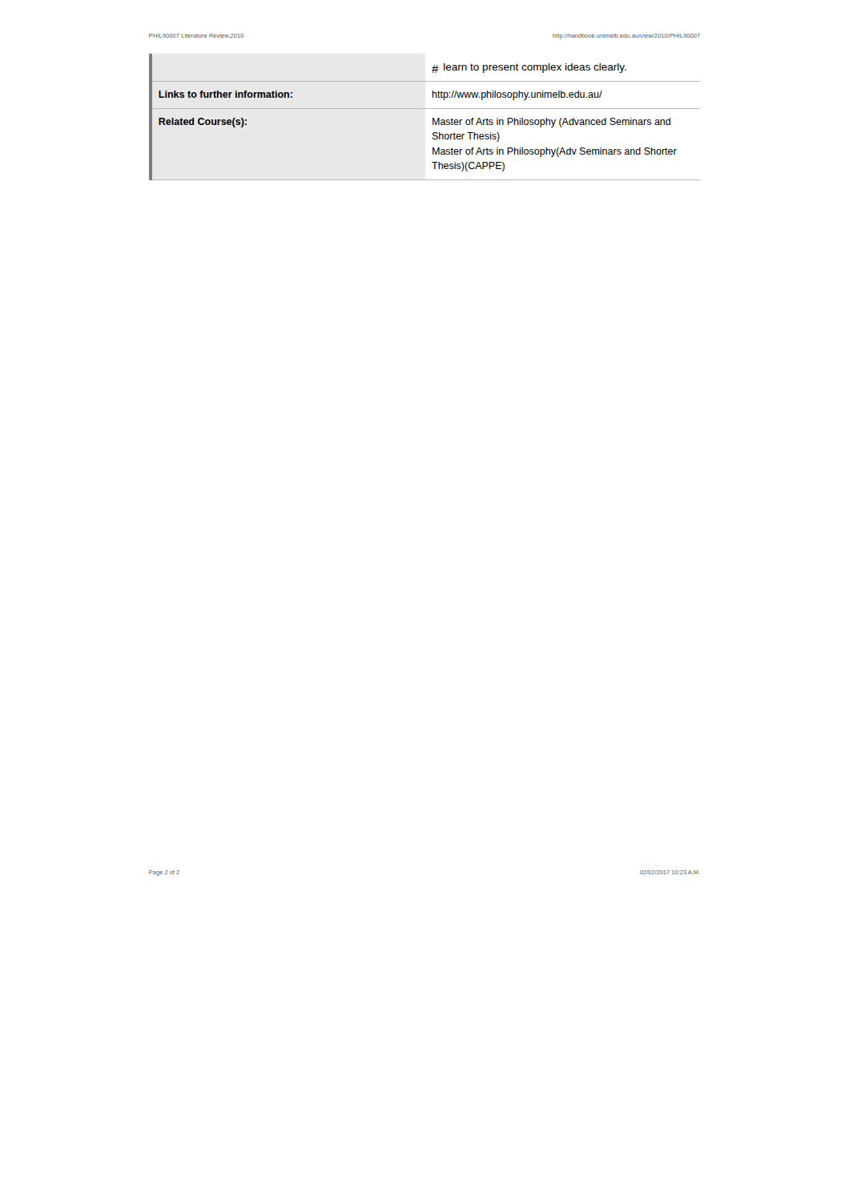PHIL90007 Literature Review,2010
http://handbook.unimelb.edu.au/view/2010/PHIL90007
| | # learn to present complex ideas clearly. |
| Links to further information: | http://www.philosophy.unimelb.edu.au/ |
| Related Course(s): | Master of Arts in Philosophy (Advanced Seminars and Shorter Thesis) Master of Arts in Philosophy(Adv Seminars and Shorter Thesis)(CAPPE) |
Page 2 of 2
02/02/2017 10:23 A.M.